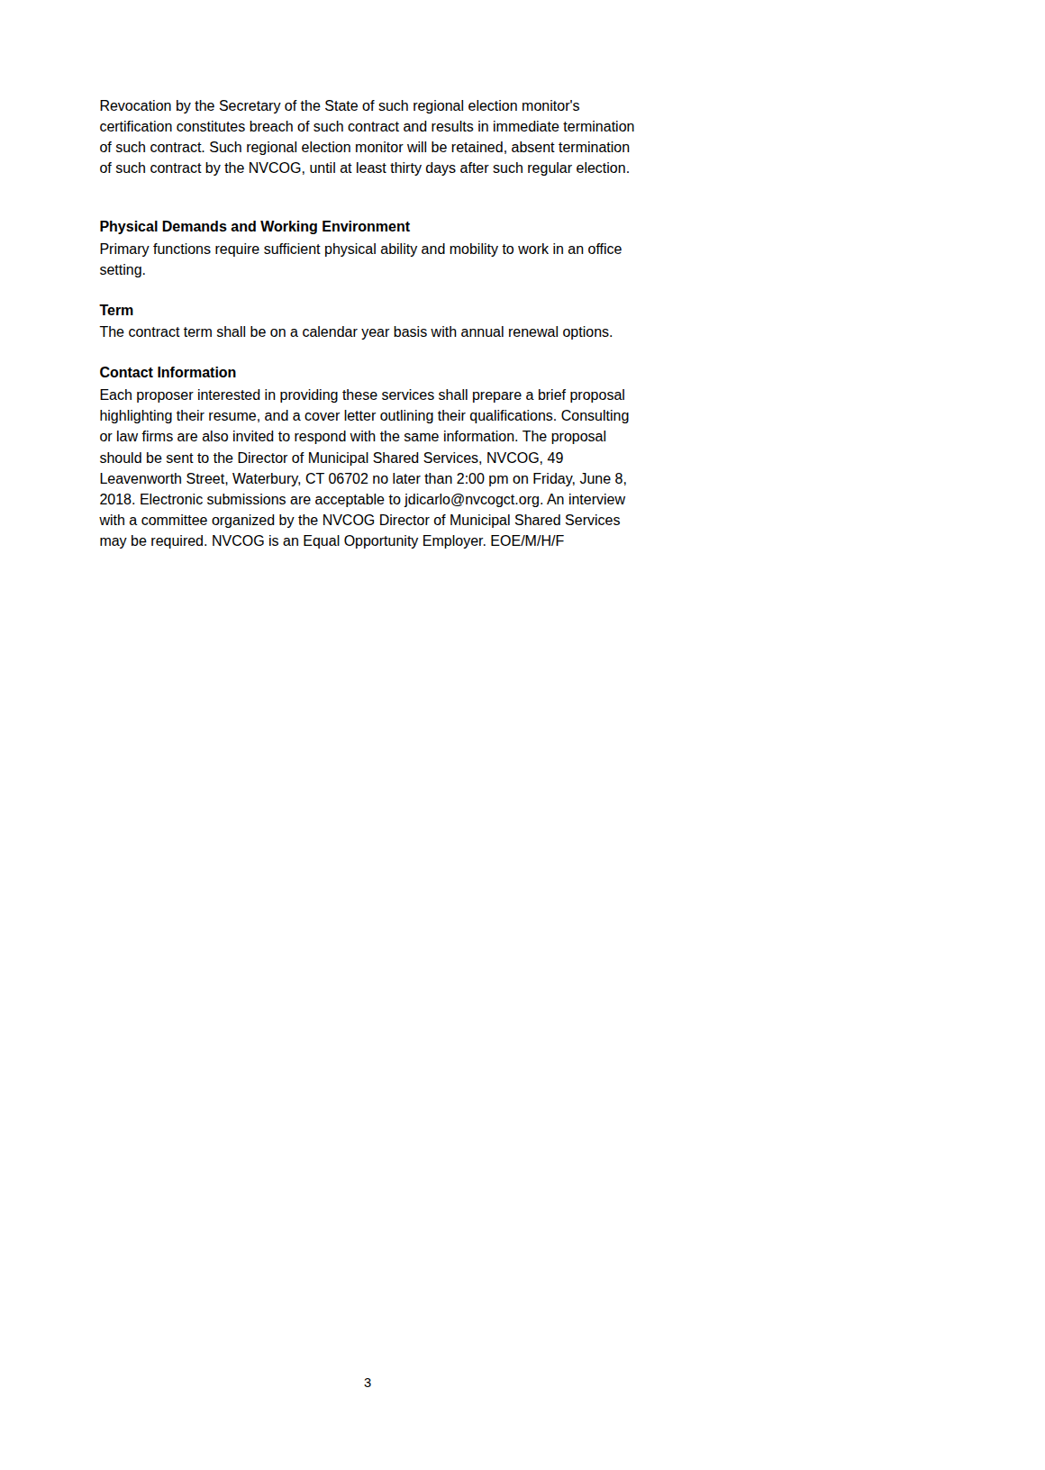Revocation by the Secretary of the State of such regional election monitor's certification constitutes breach of such contract and results in immediate termination of such contract. Such regional election monitor will be retained, absent termination of such contract by the NVCOG, until at least thirty days after such regular election.
Physical Demands and Working Environment
Primary functions require sufficient physical ability and mobility to work in an office setting.
Term
The contract term shall be on a calendar year basis with annual renewal options.
Contact Information
Each proposer interested in providing these services shall prepare a brief proposal highlighting their resume, and a cover letter outlining their qualifications. Consulting or law firms are also invited to respond with the same information. The proposal should be sent to the Director of Municipal Shared Services, NVCOG, 49 Leavenworth Street, Waterbury, CT 06702 no later than 2:00 pm on Friday, June 8, 2018. Electronic submissions are acceptable to jdicarlo@nvcogct.org. An interview with a committee organized by the NVCOG Director of Municipal Shared Services may be required. NVCOG is an Equal Opportunity Employer. EOE/M/H/F
3